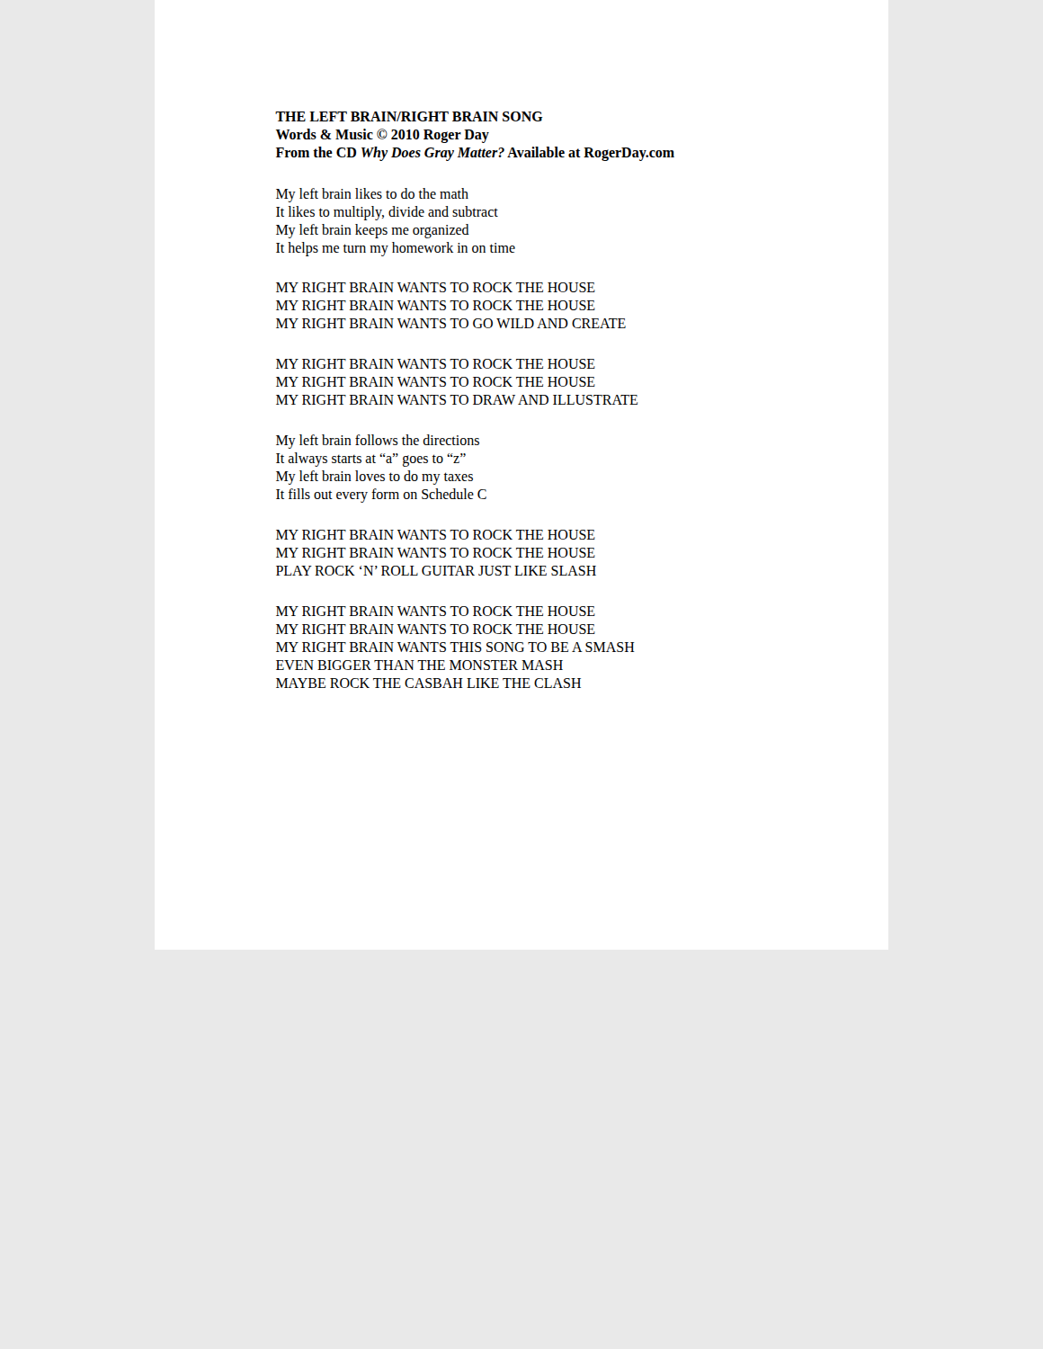THE LEFT BRAIN/RIGHT BRAIN SONG
Words & Music © 2010 Roger Day
From the CD Why Does Gray Matter? Available at RogerDay.com
My left brain likes to do the math
It likes to multiply, divide and subtract
My left brain keeps me organized
It helps me turn my homework in on time
My right brain wants to rock the house
My right brain wants to rock the house
My right brain wants to go wild and create
My right brain wants to rock the house
My right brain wants to rock the house
My right brain wants to draw and illustrate
My left brain follows the directions
It always starts at “a” goes to “z”
My left brain loves to do my taxes
It fills out every form on Schedule C
My right brain wants to rock the house
My right brain wants to rock the house
Play rock ‘n’ roll guitar just like Slash
My right brain wants to rock the house
My right brain wants to rock the house
My right brain wants this song to be a smash
Even bigger than the Monster Mash
Maybe rock the Casbah like The Clash